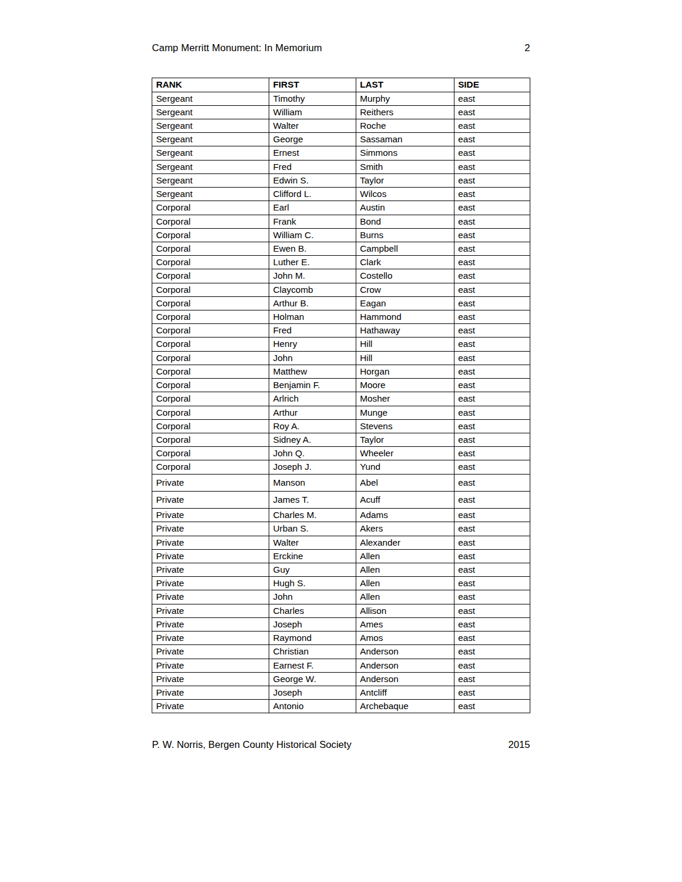Camp Merritt Monument: In Memorium
2
| RANK | FIRST | LAST | SIDE |
| --- | --- | --- | --- |
| Sergeant | Timothy | Murphy | east |
| Sergeant | William | Reithers | east |
| Sergeant | Walter | Roche | east |
| Sergeant | George | Sassaman | east |
| Sergeant | Ernest | Simmons | east |
| Sergeant | Fred | Smith | east |
| Sergeant | Edwin S. | Taylor | east |
| Sergeant | Clifford L. | Wilcos | east |
| Corporal | Earl | Austin | east |
| Corporal | Frank | Bond | east |
| Corporal | William C. | Burns | east |
| Corporal | Ewen B. | Campbell | east |
| Corporal | Luther E. | Clark | east |
| Corporal | John M. | Costello | east |
| Corporal | Claycomb | Crow | east |
| Corporal | Arthur B. | Eagan | east |
| Corporal | Holman | Hammond | east |
| Corporal | Fred | Hathaway | east |
| Corporal | Henry | Hill | east |
| Corporal | John | Hill | east |
| Corporal | Matthew | Horgan | east |
| Corporal | Benjamin F. | Moore | east |
| Corporal | Arlrich | Mosher | east |
| Corporal | Arthur | Munge | east |
| Corporal | Roy A. | Stevens | east |
| Corporal | Sidney A. | Taylor | east |
| Corporal | John Q. | Wheeler | east |
| Corporal | Joseph J. | Yund | east |
| Private | Manson | Abel | east |
| Private | James T. | Acuff | east |
| Private | Charles M. | Adams | east |
| Private | Urban S. | Akers | east |
| Private | Walter | Alexander | east |
| Private | Erckine | Allen | east |
| Private | Guy | Allen | east |
| Private | Hugh S. | Allen | east |
| Private | John | Allen | east |
| Private | Charles | Allison | east |
| Private | Joseph | Ames | east |
| Private | Raymond | Amos | east |
| Private | Christian | Anderson | east |
| Private | Earnest F. | Anderson | east |
| Private | George W. | Anderson | east |
| Private | Joseph | Antcliff | east |
| Private | Antonio | Archebaque | east |
P. W. Norris, Bergen County Historical Society
2015